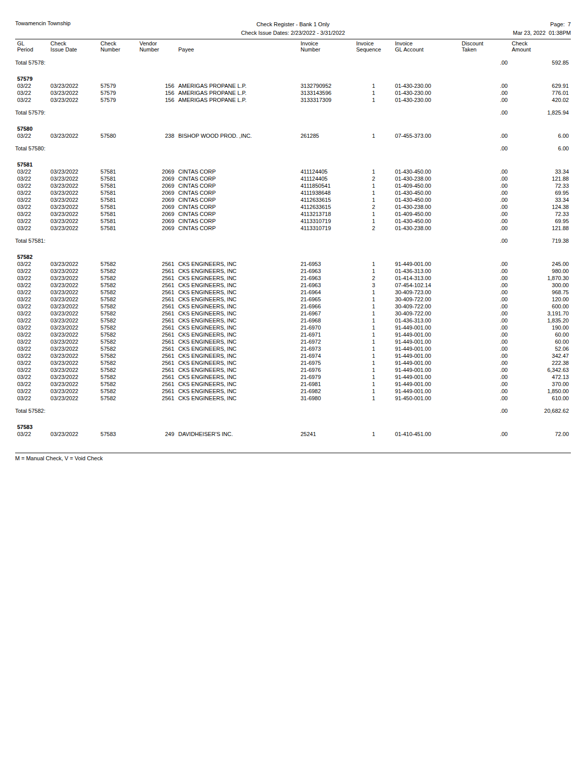Towamencin Township
Check Register - Bank 1 Only
Check Issue Dates: 2/23/2022 - 3/31/2022
Page: 7
Mar 23, 2022 01:38PM
| GL Period | Check Issue Date | Check Number | Vendor Number | Payee | Invoice Number | Invoice Sequence | Invoice GL Account | Discount Taken | Check Amount |
| --- | --- | --- | --- | --- | --- | --- | --- | --- | --- |
| Total 57578: | | | | .00 | 592.85 |
| 57579 |
| 03/22 | 03/23/2022 | 57579 | 156 | AMERIGAS PROPANE L.P. | 3132790952 | 1 | 01-430-230.00 | .00 | 629.91 |
| 03/22 | 03/23/2022 | 57579 | 156 | AMERIGAS PROPANE L.P. | 3133143596 | 1 | 01-430-230.00 | .00 | 776.01 |
| 03/22 | 03/23/2022 | 57579 | 156 | AMERIGAS PROPANE L.P. | 3133317309 | 1 | 01-430-230.00 | .00 | 420.02 |
| Total 57579: | | | | .00 | 1,825.94 |
| 57580 |
| 03/22 | 03/23/2022 | 57580 | 238 | BISHOP WOOD PROD. ,INC. | 261285 | 1 | 07-455-373.00 | .00 | 6.00 |
| Total 57580: | | | | .00 | 6.00 |
| 57581 |
| 03/22 | 03/23/2022 | 57581 | 2069 | CINTAS CORP | 411124405 | 1 | 01-430-450.00 | .00 | 33.34 |
| 03/22 | 03/23/2022 | 57581 | 2069 | CINTAS CORP | 411124405 | 2 | 01-430-238.00 | .00 | 121.88 |
| 03/22 | 03/23/2022 | 57581 | 2069 | CINTAS CORP | 4111850541 | 1 | 01-409-450.00 | .00 | 72.33 |
| 03/22 | 03/23/2022 | 57581 | 2069 | CINTAS CORP | 4111938648 | 1 | 01-430-450.00 | .00 | 69.95 |
| 03/22 | 03/23/2022 | 57581 | 2069 | CINTAS CORP | 4112633615 | 1 | 01-430-450.00 | .00 | 33.34 |
| 03/22 | 03/23/2022 | 57581 | 2069 | CINTAS CORP | 4112633615 | 2 | 01-430-238.00 | .00 | 124.38 |
| 03/22 | 03/23/2022 | 57581 | 2069 | CINTAS CORP | 4113213718 | 1 | 01-409-450.00 | .00 | 72.33 |
| 03/22 | 03/23/2022 | 57581 | 2069 | CINTAS CORP | 4113310719 | 1 | 01-430-450.00 | .00 | 69.95 |
| 03/22 | 03/23/2022 | 57581 | 2069 | CINTAS CORP | 4113310719 | 2 | 01-430-238.00 | .00 | 121.88 |
| Total 57581: | | | | .00 | 719.38 |
| 57582 |
| 03/22 | 03/23/2022 | 57582 | 2561 | CKS ENGINEERS, INC | 21-6953 | 1 | 91-449-001.00 | .00 | 245.00 |
| 03/22 | 03/23/2022 | 57582 | 2561 | CKS ENGINEERS, INC | 21-6963 | 1 | 01-436-313.00 | .00 | 980.00 |
| 03/22 | 03/23/2022 | 57582 | 2561 | CKS ENGINEERS, INC | 21-6963 | 2 | 01-414-313.00 | .00 | 1,870.30 |
| 03/22 | 03/23/2022 | 57582 | 2561 | CKS ENGINEERS, INC | 21-6963 | 3 | 07-454-102.14 | .00 | 300.00 |
| 03/22 | 03/23/2022 | 57582 | 2561 | CKS ENGINEERS, INC | 21-6964 | 1 | 30-409-723.00 | .00 | 968.75 |
| 03/22 | 03/23/2022 | 57582 | 2561 | CKS ENGINEERS, INC | 21-6965 | 1 | 30-409-722.00 | .00 | 120.00 |
| 03/22 | 03/23/2022 | 57582 | 2561 | CKS ENGINEERS, INC | 21-6966 | 1 | 30-409-722.00 | .00 | 600.00 |
| 03/22 | 03/23/2022 | 57582 | 2561 | CKS ENGINEERS, INC | 21-6967 | 1 | 30-409-722.00 | .00 | 3,191.70 |
| 03/22 | 03/23/2022 | 57582 | 2561 | CKS ENGINEERS, INC | 21-6968 | 1 | 01-436-313.00 | .00 | 1,835.20 |
| 03/22 | 03/23/2022 | 57582 | 2561 | CKS ENGINEERS, INC | 21-6970 | 1 | 91-449-001.00 | .00 | 190.00 |
| 03/22 | 03/23/2022 | 57582 | 2561 | CKS ENGINEERS, INC | 21-6971 | 1 | 91-449-001.00 | .00 | 60.00 |
| 03/22 | 03/23/2022 | 57582 | 2561 | CKS ENGINEERS, INC | 21-6972 | 1 | 91-449-001.00 | .00 | 60.00 |
| 03/22 | 03/23/2022 | 57582 | 2561 | CKS ENGINEERS, INC | 21-6973 | 1 | 91-449-001.00 | .00 | 52.06 |
| 03/22 | 03/23/2022 | 57582 | 2561 | CKS ENGINEERS, INC | 21-6974 | 1 | 91-449-001.00 | .00 | 342.47 |
| 03/22 | 03/23/2022 | 57582 | 2561 | CKS ENGINEERS, INC | 21-6975 | 1 | 91-449-001.00 | .00 | 222.38 |
| 03/22 | 03/23/2022 | 57582 | 2561 | CKS ENGINEERS, INC | 21-6976 | 1 | 91-449-001.00 | .00 | 6,342.63 |
| 03/22 | 03/23/2022 | 57582 | 2561 | CKS ENGINEERS, INC | 21-6979 | 1 | 91-449-001.00 | .00 | 472.13 |
| 03/22 | 03/23/2022 | 57582 | 2561 | CKS ENGINEERS, INC | 21-6981 | 1 | 91-449-001.00 | .00 | 370.00 |
| 03/22 | 03/23/2022 | 57582 | 2561 | CKS ENGINEERS, INC | 21-6982 | 1 | 91-449-001.00 | .00 | 1,850.00 |
| 03/22 | 03/23/2022 | 57582 | 2561 | CKS ENGINEERS, INC | 31-6980 | 1 | 91-450-001.00 | .00 | 610.00 |
| Total 57582: | | | | .00 | 20,682.62 |
| 57583 |
| 03/22 | 03/23/2022 | 57583 | 249 | DAVIDHEISER'S INC. | 25241 | 1 | 01-410-451.00 | .00 | 72.00 |
M = Manual Check, V = Void Check